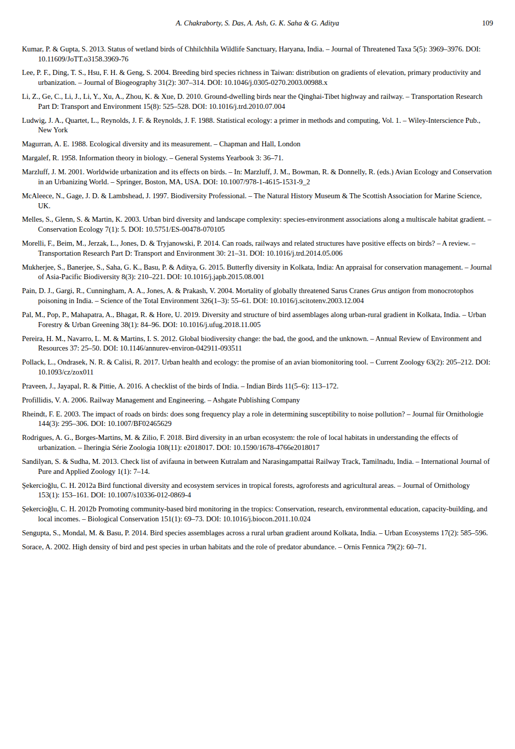A. Chakraborty, S. Das, A. Ash, G. K. Saha & G. Aditya 109
Kumar, P. & Gupta, S. 2013. Status of wetland birds of Chhilchhila Wildlife Sanctuary, Haryana, India. – Journal of Threatened Taxa 5(5): 3969–3976. DOI: 10.11609/JoTT.o3158.3969-76
Lee, P. F., Ding, T. S., Hsu, F. H. & Geng, S. 2004. Breeding bird species richness in Taiwan: distribution on gradients of elevation, primary productivity and urbanization. – Journal of Biogeography 31(2): 307–314. DOI: 10.1046/j.0305-0270.2003.00988.x
Li, Z., Ge, C., Li, J., Li, Y., Xu, A., Zhou, K. & Xue, D. 2010. Ground-dwelling birds near the Qinghai-Tibet highway and railway. – Transportation Research Part D: Transport and Environment 15(8): 525–528. DOI: 10.1016/j.trd.2010.07.004
Ludwig, J. A., Quartet, L., Reynolds, J. F. & Reynolds, J. F. 1988. Statistical ecology: a primer in methods and computing, Vol. 1. – Wiley-Interscience Pub., New York
Magurran, A. E. 1988. Ecological diversity and its measurement. – Chapman and Hall, London
Margalef, R. 1958. Information theory in biology. – General Systems Yearbook 3: 36–71.
Marzluff, J. M. 2001. Worldwide urbanization and its effects on birds. – In: Marzluff, J. M., Bowman, R. & Donnelly, R. (eds.) Avian Ecology and Conservation in an Urbanizing World. – Springer, Boston, MA, USA. DOI: 10.1007/978-1-4615-1531-9_2
McAleece, N., Gage, J. D. & Lambshead, J. 1997. Biodiversity Professional. – The Natural History Museum & The Scottish Association for Marine Science, UK.
Melles, S., Glenn, S. & Martin, K. 2003. Urban bird diversity and landscape complexity: species-environment associations along a multiscale habitat gradient. – Conservation Ecology 7(1): 5. DOI: 10.5751/ES-00478-070105
Morelli, F., Beim, M., Jerzak, L., Jones, D. & Tryjanowski, P. 2014. Can roads, railways and related structures have positive effects on birds? – A review. – Transportation Research Part D: Transport and Environment 30: 21–31. DOI: 10.1016/j.trd.2014.05.006
Mukherjee, S., Banerjee, S., Saha, G. K., Basu, P. & Aditya, G. 2015. Butterfly diversity in Kolkata, India: An appraisal for conservation management. – Journal of Asia-Pacific Biodiversity 8(3): 210–221. DOI: 10.1016/j.japb.2015.08.001
Pain, D. J., Gargi, R., Cunningham, A. A., Jones, A. & Prakash, V. 2004. Mortality of globally threatened Sarus Cranes Grus antigon from monocrotophos poisoning in India. – Science of the Total Environment 326(1–3): 55–61. DOI: 10.1016/j.scitotenv.2003.12.004
Pal, M., Pop, P., Mahapatra, A., Bhagat, R. & Hore, U. 2019. Diversity and structure of bird assemblages along urban-rural gradient in Kolkata, India. – Urban Forestry & Urban Greening 38(1): 84–96. DOI: 10.1016/j.ufug.2018.11.005
Pereira, H. M., Navarro, L. M. & Martins, I. S. 2012. Global biodiversity change: the bad, the good, and the unknown. – Annual Review of Environment and Resources 37: 25–50. DOI: 10.1146/annurev-environ-042911-093511
Pollack, L., Ondrasek, N. R. & Calisi, R. 2017. Urban health and ecology: the promise of an avian biomonitoring tool. – Current Zoology 63(2): 205–212. DOI: 10.1093/cz/zox011
Praveen, J., Jayapal, R. & Pittie, A. 2016. A checklist of the birds of India. – Indian Birds 11(5–6): 113–172.
Profillidis, V. A. 2006. Railway Management and Engineering. – Ashgate Publishing Company
Rheindt, F. E. 2003. The impact of roads on birds: does song frequency play a role in determining susceptibility to noise pollution? – Journal für Ornithologie 144(3): 295–306. DOI: 10.1007/BF02465629
Rodrigues, A. G., Borges-Martins, M. & Zilio, F. 2018. Bird diversity in an urban ecosystem: the role of local habitats in understanding the effects of urbanization. – Iheringia Série Zoologia 108(11): e2018017. DOI: 10.1590/1678-4766e2018017
Sandilyan, S. & Sudha, M. 2013. Check list of avifauna in between Kutralam and Narasingampattai Railway Track, Tamilnadu, India. – International Journal of Pure and Applied Zoology 1(1): 7–14.
Şekercioğlu, C. H. 2012a Bird functional diversity and ecosystem services in tropical forests, agroforests and agricultural areas. – Journal of Ornithology 153(1): 153–161. DOI: 10.1007/s10336-012-0869-4
Şekercioğlu, C. H. 2012b Promoting community-based bird monitoring in the tropics: Conservation, research, environmental education, capacity-building, and local incomes. – Biological Conservation 151(1): 69–73. DOI: 10.1016/j.biocon.2011.10.024
Sengupta, S., Mondal, M. & Basu, P. 2014. Bird species assemblages across a rural urban gradient around Kolkata, India. – Urban Ecosystems 17(2): 585–596.
Sorace, A. 2002. High density of bird and pest species in urban habitats and the role of predator abundance. – Ornis Fennica 79(2): 60–71.